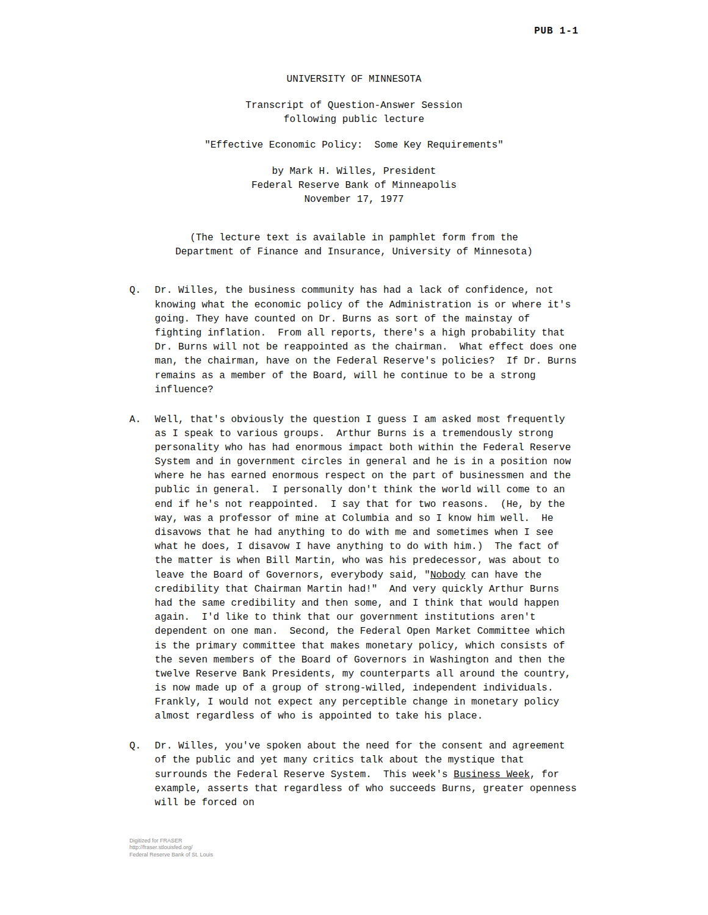PUB 1-1
UNIVERSITY OF MINNESOTA
Transcript of Question-Answer Session
following public lecture
"Effective Economic Policy: Some Key Requirements"
by Mark H. Willes, President
Federal Reserve Bank of Minneapolis
November 17, 1977
(The lecture text is available in pamphlet form from the
Department of Finance and Insurance, University of Minnesota)
Q.
Dr. Willes, the business community has had a lack of confidence, not knowing what the economic policy of the Administration is or where it's going. They have counted on Dr. Burns as sort of the mainstay of fighting inflation. From all reports, there's a high probability that Dr. Burns will not be reappointed as the chairman. What effect does one man, the chairman, have on the Federal Reserve's policies? If Dr. Burns remains as a member of the Board, will he continue to be a strong influence?
A.
Well, that's obviously the question I guess I am asked most frequently as I speak to various groups. Arthur Burns is a tremendously strong personality who has had enormous impact both within the Federal Reserve System and in government circles in general and he is in a position now where he has earned enormous respect on the part of businessmen and the public in general. I personally don't think the world will come to an end if he's not reappointed. I say that for two reasons. (He, by the way, was a professor of mine at Columbia and so I know him well. He disavows that he had anything to do with me and sometimes when I see what he does, I disavow I have anything to do with him.) The fact of the matter is when Bill Martin, who was his predecessor, was about to leave the Board of Governors, everybody said, "Nobody can have the credibility that Chairman Martin had!" And very quickly Arthur Burns had the same credibility and then some, and I think that would happen again. I'd like to think that our government institutions aren't dependent on one man. Second, the Federal Open Market Committee which is the primary committee that makes monetary policy, which consists of the seven members of the Board of Governors in Washington and then the twelve Reserve Bank Presidents, my counterparts all around the country, is now made up of a group of strong-willed, independent individuals. Frankly, I would not expect any perceptible change in monetary policy almost regardless of who is appointed to take his place.
Q.
Dr. Willes, you've spoken about the need for the consent and agreement of the public and yet many critics talk about the mystique that surrounds the Federal Reserve System. This week's Business Week, for example, asserts that regardless of who succeeds Burns, greater openness will be forced on
Digitized for FRASER
http://fraser.stlouisfed.org/
Federal Reserve Bank of St. Louis